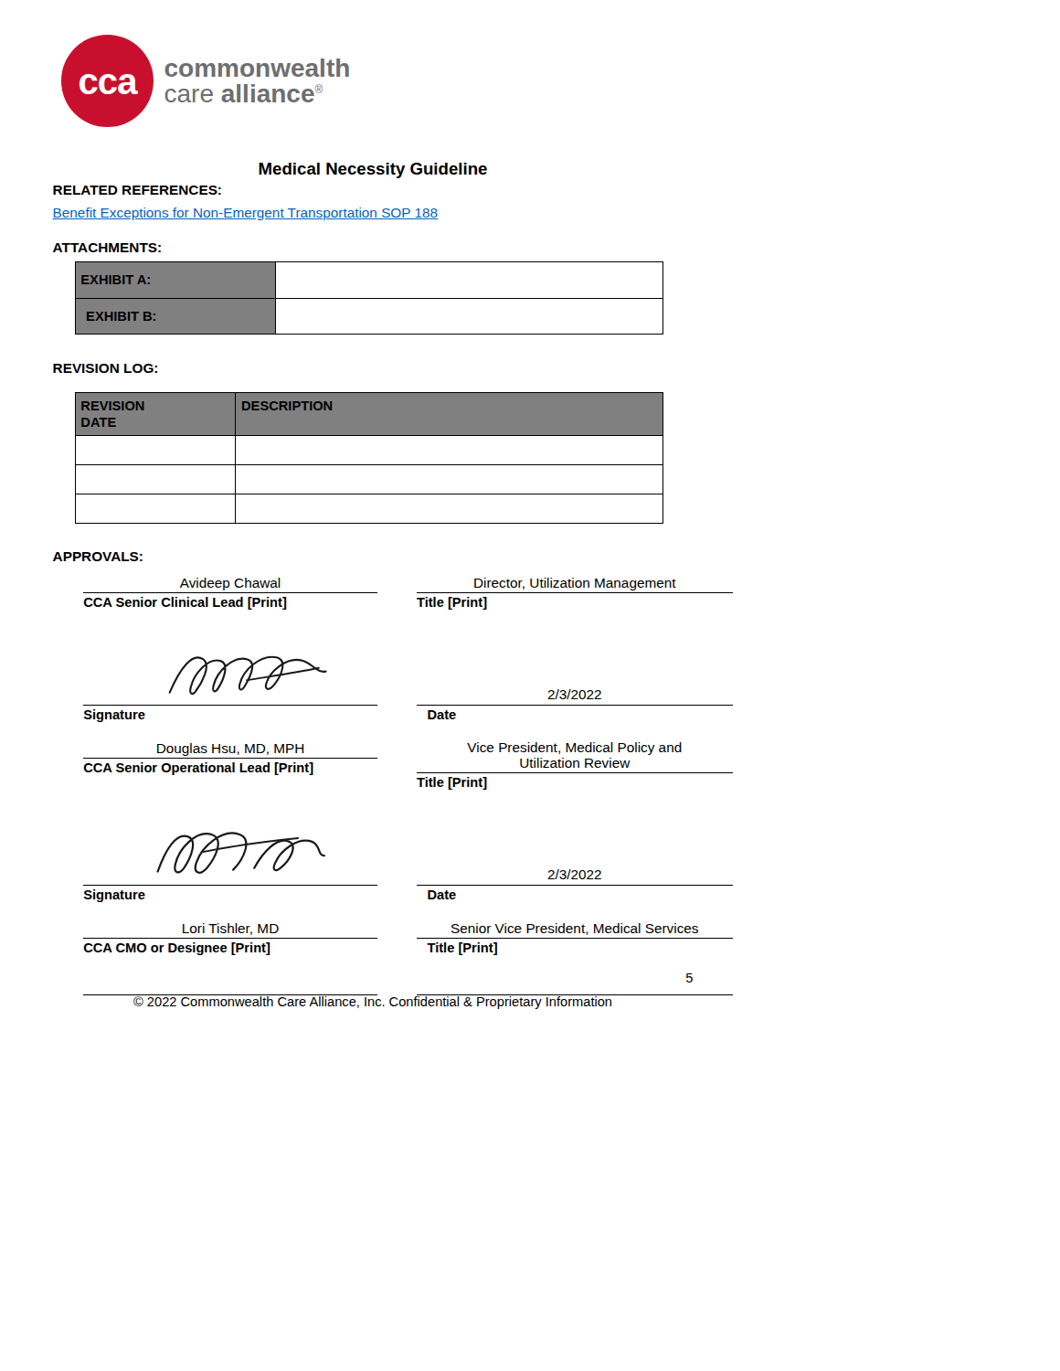commonwealth care alliance®
Medical Necessity Guideline
RELATED REFERENCES:
Benefit Exceptions for Non-Emergent Transportation SOP 188
ATTACHMENTS:
| EXHIBIT A: | |
| EXHIBIT B: | |
REVISION LOG:
| REVISION DATE | DESCRIPTION |
| --- | --- |
APPROVALS:
Avideep Chawal
CCA Senior Clinical Lead [Print]
Director, Utilization Management
Title [Print]
Signature
2/3/2022
Date
Douglas Hsu, MD, MPH
CCA Senior Operational Lead [Print]
Vice President, Medical Policy and
Utilization Review
Title [Print]
Signature
2/3/2022
Date
Lori Tishler, MD
CCA CMO or Designee [Print]
Senior Vice President, Medical Services
Title [Print]
5
© 2022 Commonwealth Care Alliance, Inc. Confidential & Proprietary Information